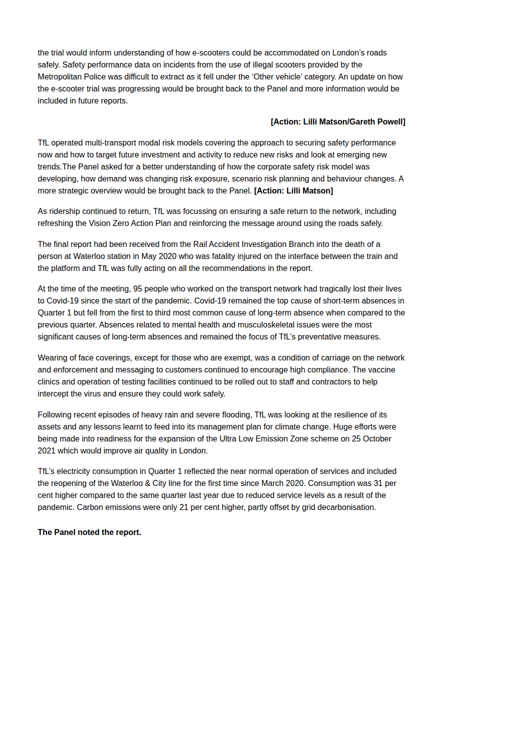the trial would inform understanding of how e-scooters could be accommodated on London’s roads safely. Safety performance data on incidents from the use of illegal scooters provided by the Metropolitan Police was difficult to extract as it fell under the ‘Other vehicle’ category. An update on how the e-scooter trial was progressing would be brought back to the Panel and more information would be included in future reports.
[Action: Lilli Matson/Gareth Powell]
TfL operated multi-transport modal risk models covering the approach to securing safety performance now and how to target future investment and activity to reduce new risks and look at emerging new trends.The Panel asked for a better understanding of how the corporate safety risk model was developing, how demand was changing risk exposure, scenario risk planning and behaviour changes. A more strategic overview would be brought back to the Panel. [Action: Lilli Matson]
As ridership continued to return, TfL was focussing on ensuring a safe return to the network, including refreshing the Vision Zero Action Plan and reinforcing the message around using the roads safely.
The final report had been received from the Rail Accident Investigation Branch into the death of a person at Waterloo station in May 2020 who was fatality injured on the interface between the train and the platform and TfL was fully acting on all the recommendations in the report.
At the time of the meeting, 95 people who worked on the transport network had tragically lost their lives to Covid-19 since the start of the pandemic. Covid-19 remained the top cause of short-term absences in Quarter 1 but fell from the first to third most common cause of long-term absence when compared to the previous quarter. Absences related to mental health and musculoskeletal issues were the most significant causes of long-term absences and remained the focus of TfL’s preventative measures.
Wearing of face coverings, except for those who are exempt, was a condition of carriage on the network and enforcement and messaging to customers continued to encourage high compliance. The vaccine clinics and operation of testing facilities continued to be rolled out to staff and contractors to help intercept the virus and ensure they could work safely.
Following recent episodes of heavy rain and severe flooding, TfL was looking at the resilience of its assets and any lessons learnt to feed into its management plan for climate change. Huge efforts were being made into readiness for the expansion of the Ultra Low Emission Zone scheme on 25 October 2021 which would improve air quality in London.
TfL’s electricity consumption in Quarter 1 reflected the near normal operation of services and included the reopening of the Waterloo & City line for the first time since March 2020. Consumption was 31 per cent higher compared to the same quarter last year due to reduced service levels as a result of the pandemic. Carbon emissions were only 21 per cent higher, partly offset by grid decarbonisation.
The Panel noted the report.